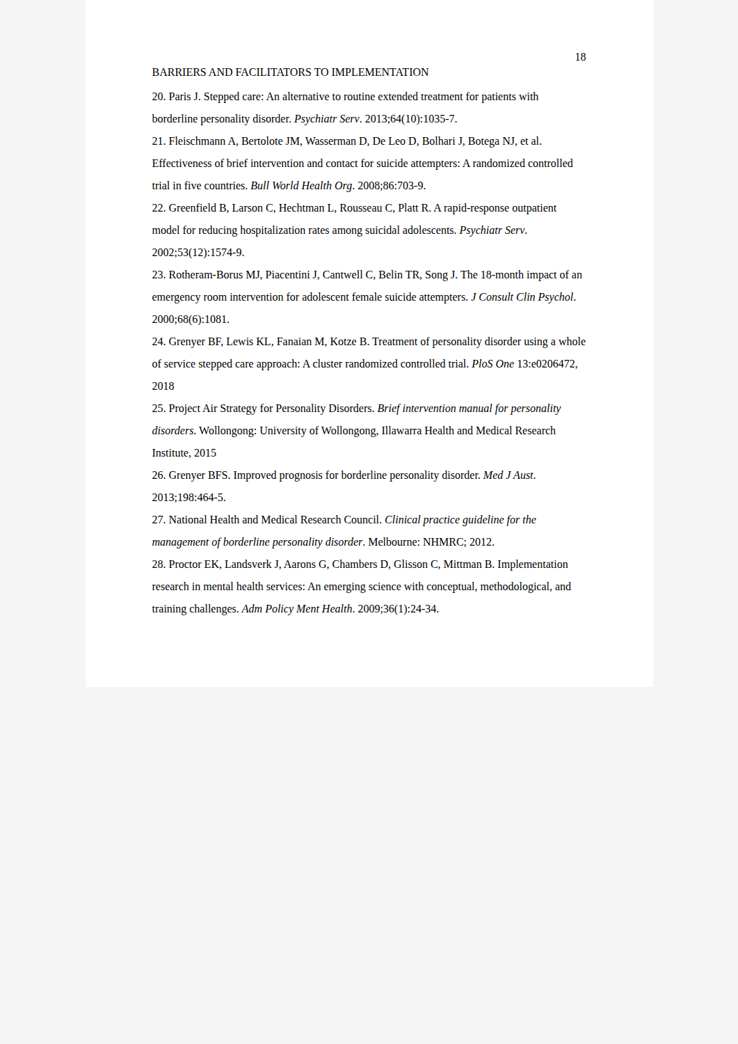18
BARRIERS AND FACILITATORS TO IMPLEMENTATION
20. Paris J. Stepped care: An alternative to routine extended treatment for patients with borderline personality disorder. Psychiatr Serv. 2013;64(10):1035-7.
21. Fleischmann A, Bertolote JM, Wasserman D, De Leo D, Bolhari J, Botega NJ, et al. Effectiveness of brief intervention and contact for suicide attempters: A randomized controlled trial in five countries. Bull World Health Org. 2008;86:703-9.
22. Greenfield B, Larson C, Hechtman L, Rousseau C, Platt R. A rapid-response outpatient model for reducing hospitalization rates among suicidal adolescents. Psychiatr Serv. 2002;53(12):1574-9.
23. Rotheram-Borus MJ, Piacentini J, Cantwell C, Belin TR, Song J. The 18-month impact of an emergency room intervention for adolescent female suicide attempters. J Consult Clin Psychol. 2000;68(6):1081.
24. Grenyer BF, Lewis KL, Fanaian M, Kotze B. Treatment of personality disorder using a whole of service stepped care approach: A cluster randomized controlled trial. PloS One 13:e0206472, 2018
25. Project Air Strategy for Personality Disorders. Brief intervention manual for personality disorders. Wollongong: University of Wollongong, Illawarra Health and Medical Research Institute, 2015
26. Grenyer BFS. Improved prognosis for borderline personality disorder. Med J Aust. 2013;198:464-5.
27. National Health and Medical Research Council. Clinical practice guideline for the management of borderline personality disorder. Melbourne: NHMRC; 2012.
28. Proctor EK, Landsverk J, Aarons G, Chambers D, Glisson C, Mittman B. Implementation research in mental health services: An emerging science with conceptual, methodological, and training challenges. Adm Policy Ment Health. 2009;36(1):24-34.